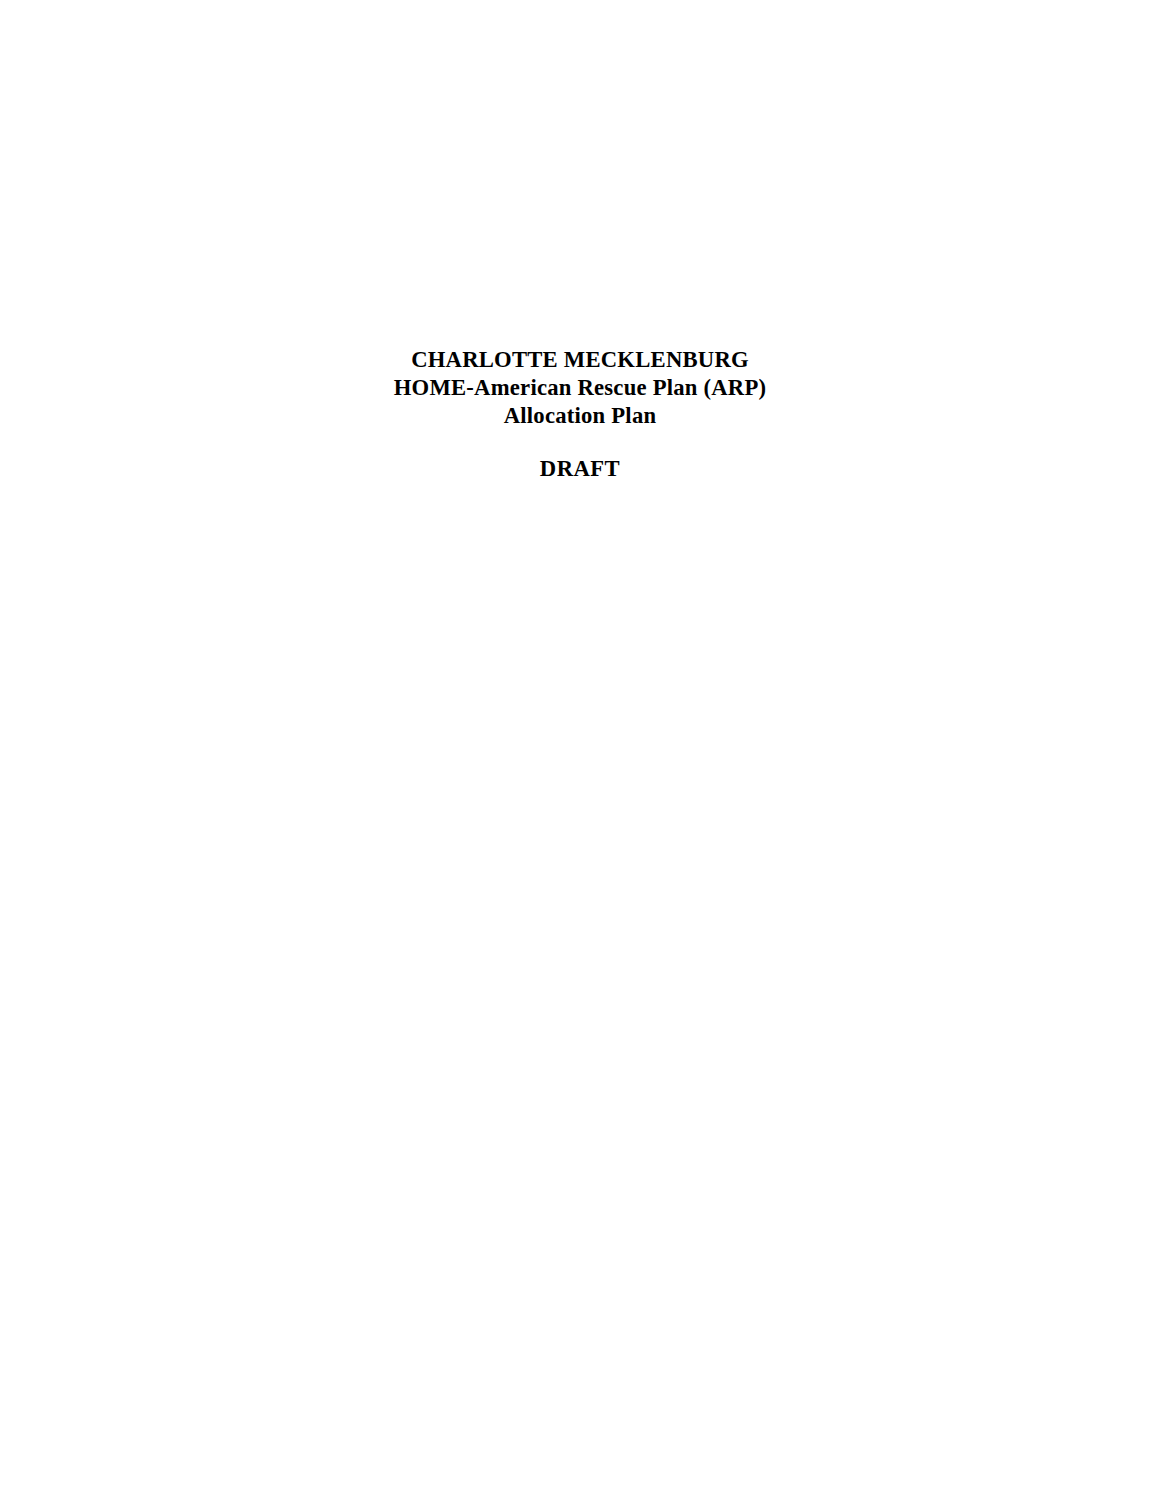CHARLOTTE MECKLENBURG
HOME-American Rescue Plan (ARP)
Allocation Plan
DRAFT